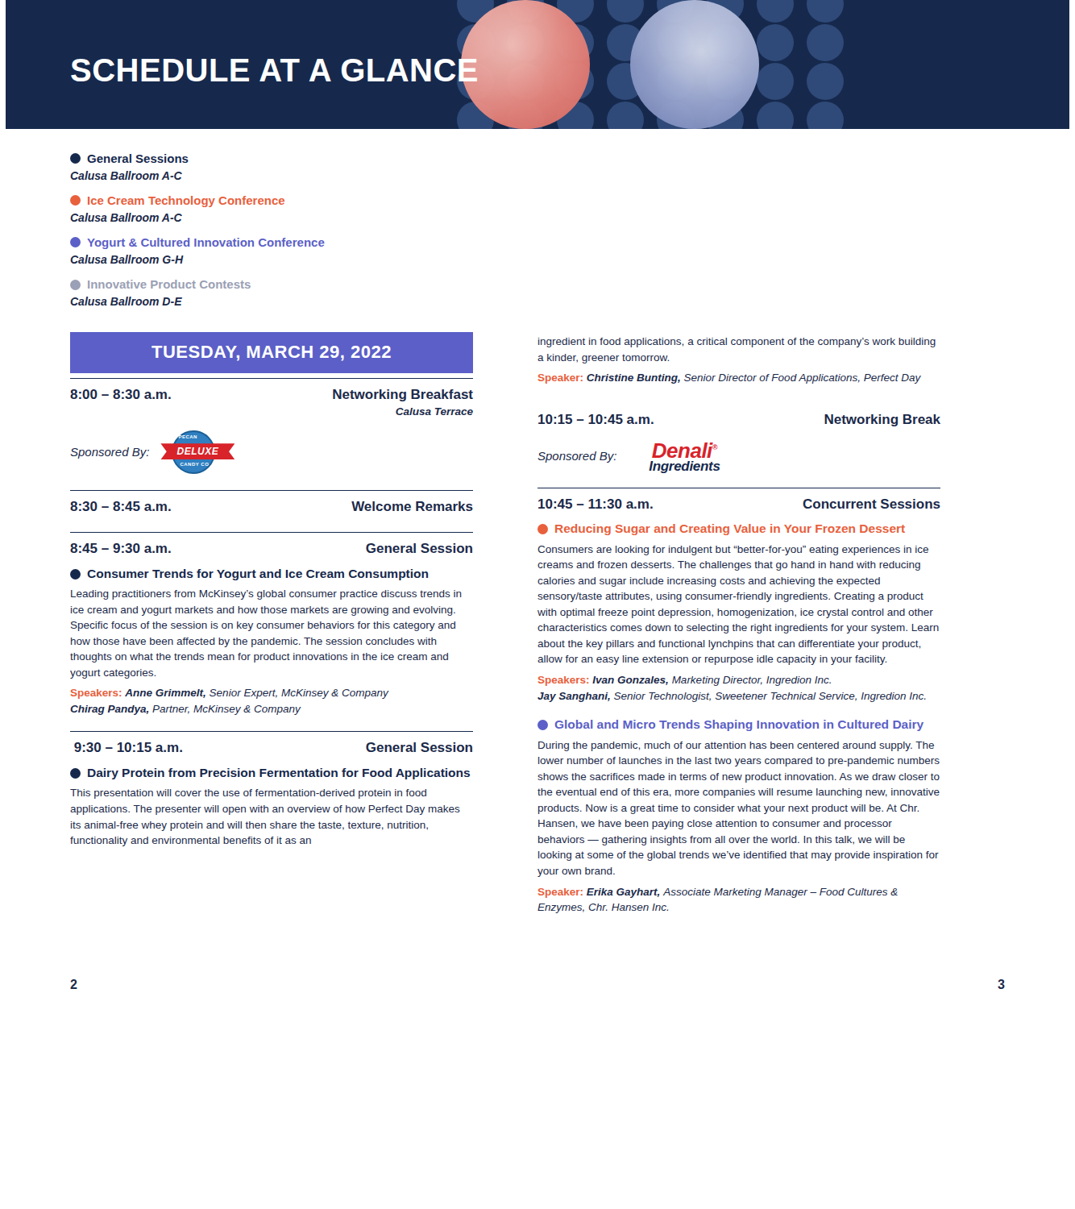SCHEDULE AT A GLANCE
General Sessions
Calusa Ballroom A-C
Ice Cream Technology Conference
Calusa Ballroom A-C
Yogurt & Cultured Innovation Conference
Calusa Ballroom G-H
Innovative Product Contests
Calusa Ballroom D-E
TUESDAY, MARCH 29, 2022
8:00 – 8:30 a.m. Networking Breakfast
Calusa Terrace
Sponsored By:
PECAN
DELUXE
CANDY CO
8:30 – 8:45 a.m. Welcome Remarks
8:45 – 9:30 a.m. General Session
Consumer Trends for Yogurt and Ice Cream Consumption
Leading practitioners from McKinsey’s global consumer practice discuss trends in ice cream and yogurt markets and how those markets are growing and evolving. Specific focus of the session is on key consumer behaviors for this category and how those have been affected by the pandemic. The session concludes with thoughts on what the trends mean for product innovations in the ice cream and yogurt categories.
Speakers: Anne Grimmelt, Senior Expert, McKinsey & Company
Chirag Pandya, Partner, McKinsey & Company
9:30 – 10:15 a.m. General Session
Dairy Protein from Precision Fermentation for Food Applications
This presentation will cover the use of fermentation-derived protein in food applications. The presenter will open with an overview of how Perfect Day makes its animal-free whey protein and will then share the taste, texture, nutrition, functionality and environmental benefits of it as an
ingredient in food applications, a critical component of the company’s work building a kinder, greener tomorrow.
Speaker: Christine Bunting, Senior Director of Food Applications, Perfect Day
10:15 – 10:45 a.m. Networking Break
Sponsored By:
Denali®
Ingredients
10:45 – 11:30 a.m. Concurrent Sessions
Reducing Sugar and Creating Value in Your Frozen Dessert
Consumers are looking for indulgent but “better-for-you” eating experiences in ice creams and frozen desserts. The challenges that go hand in hand with reducing calories and sugar include increasing costs and achieving the expected sensory/taste attributes, using consumer-friendly ingredients. Creating a product with optimal freeze point depression, homogenization, ice crystal control and other characteristics comes down to selecting the right ingredients for your system. Learn about the key pillars and functional lynchpins that can differentiate your product, allow for an easy line extension or repurpose idle capacity in your facility.
Speakers: Ivan Gonzales, Marketing Director, Ingredion Inc.
Jay Sanghani, Senior Technologist, Sweetener Technical Service, Ingredion Inc.
Global and Micro Trends Shaping Innovation in Cultured Dairy
During the pandemic, much of our attention has been centered around supply. The lower number of launches in the last two years compared to pre-pandemic numbers shows the sacrifices made in terms of new product innovation. As we draw closer to the eventual end of this era, more companies will resume launching new, innovative products. Now is a great time to consider what your next product will be. At Chr. Hansen, we have been paying close attention to consumer and processor behaviors — gathering insights from all over the world. In this talk, we will be looking at some of the global trends we’ve identified that may provide inspiration for your own brand.
Speaker: Erika Gayhart, Associate Marketing Manager – Food Cultures & Enzymes, Chr. Hansen Inc.
2 3